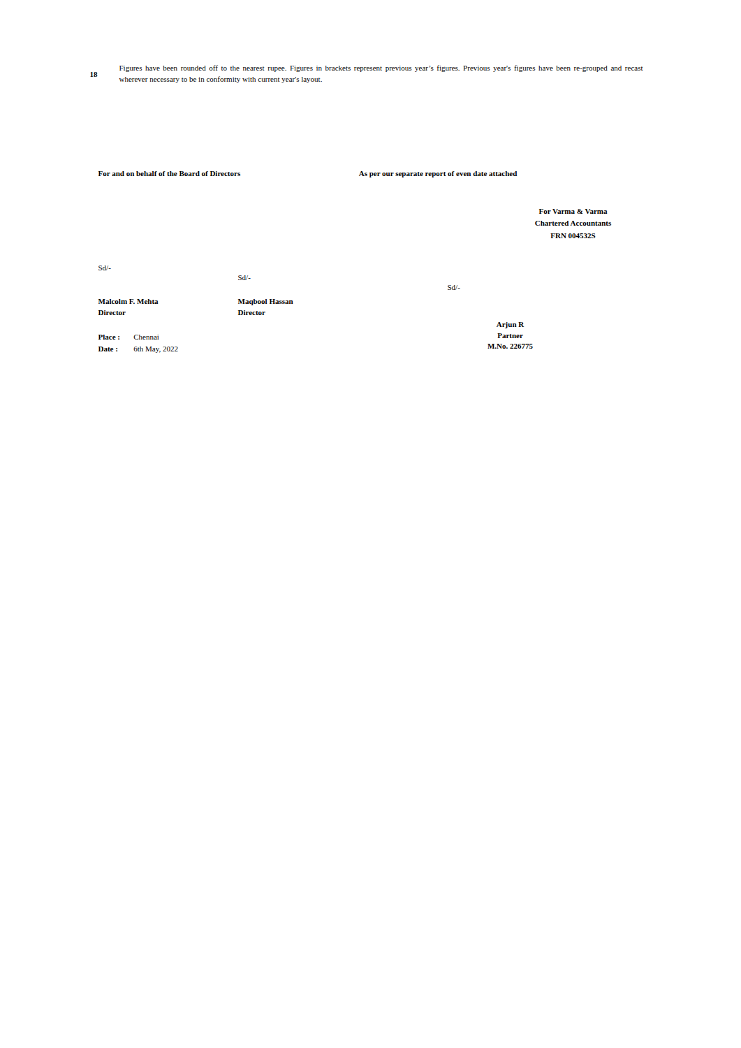18
Figures have been rounded off to the nearest rupee. Figures in brackets represent previous year’s figures. Previous year's figures have been re-grouped and recast wherever necessary to be in conformity with current year's layout.
For and on behalf of the Board of Directors
As per our separate report of even date attached
For Varma & Varma
Chartered Accountants
FRN 004532S
Sd/-
Sd/-
Sd/-
Malcolm F. Mehta
Director
Maqbool Hassan
Director
Place : Chennai
Date : 6th May, 2022
Arjun R
Partner
M.No. 226775